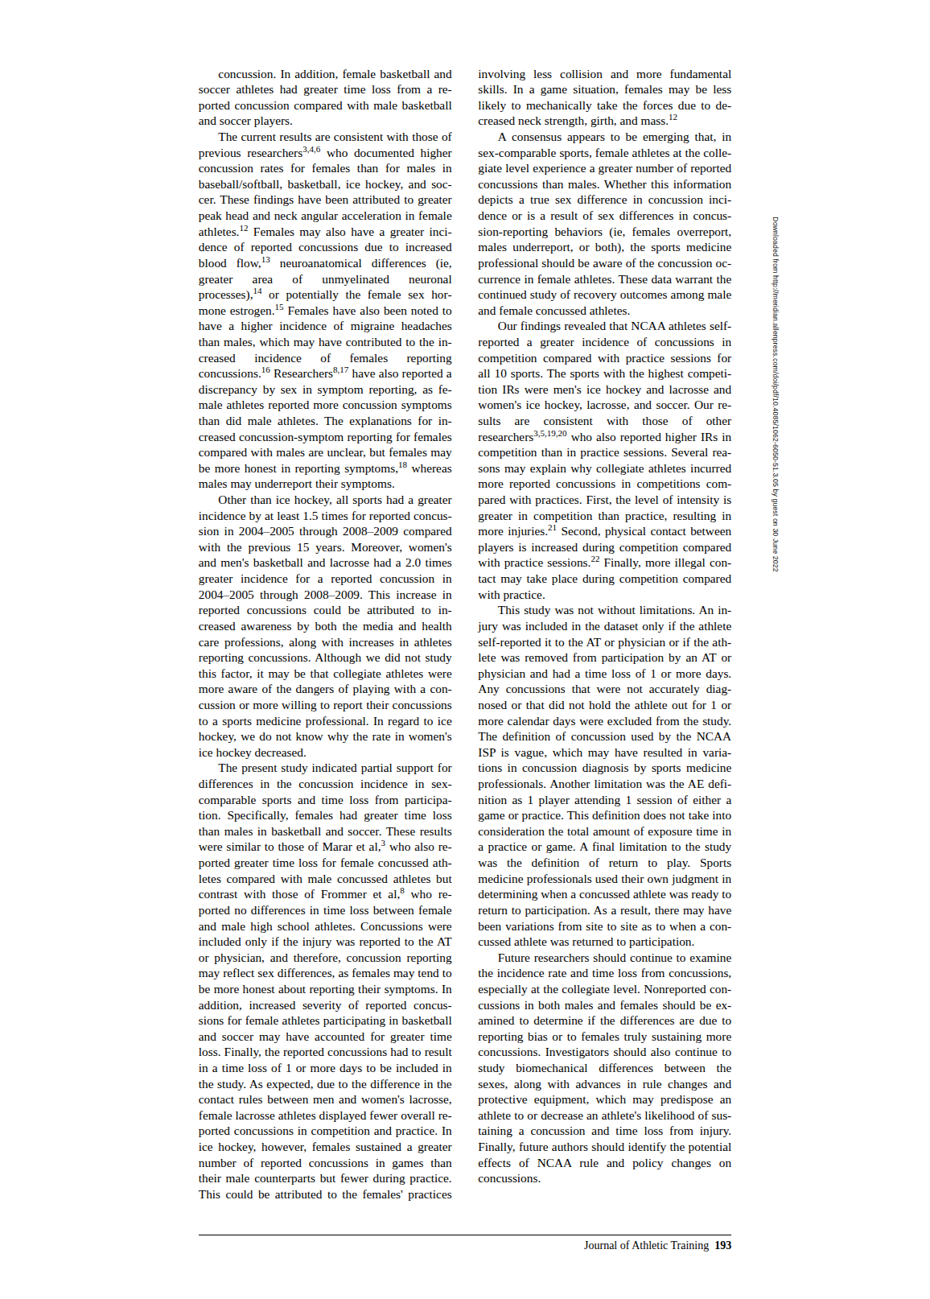Downloaded from http://meridian.allenpress.com/doi/pdf/10.4085/1062-6050-51.3.05 by guest on 30 June 2022
concussion. In addition, female basketball and soccer athletes had greater time loss from a reported concussion compared with male basketball and soccer players.
The current results are consistent with those of previous researchers3,4,6 who documented higher concussion rates for females than for males in baseball/softball, basketball, ice hockey, and soccer. These findings have been attributed to greater peak head and neck angular acceleration in female athletes.12 Females may also have a greater incidence of reported concussions due to increased blood flow,13 neuroanatomical differences (ie, greater area of unmyelinated neuronal processes),14 or potentially the female sex hormone estrogen.15 Females have also been noted to have a higher incidence of migraine headaches than males, which may have contributed to the increased incidence of females reporting concussions.16 Researchers8,17 have also reported a discrepancy by sex in symptom reporting, as female athletes reported more concussion symptoms than did male athletes. The explanations for increased concussion-symptom reporting for females compared with males are unclear, but females may be more honest in reporting symptoms,18 whereas males may underreport their symptoms.
Other than ice hockey, all sports had a greater incidence by at least 1.5 times for reported concussion in 2004–2005 through 2008–2009 compared with the previous 15 years. Moreover, women's and men's basketball and lacrosse had a 2.0 times greater incidence for a reported concussion in 2004–2005 through 2008–2009. This increase in reported concussions could be attributed to increased awareness by both the media and health care professions, along with increases in athletes reporting concussions. Although we did not study this factor, it may be that collegiate athletes were more aware of the dangers of playing with a concussion or more willing to report their concussions to a sports medicine professional. In regard to ice hockey, we do not know why the rate in women's ice hockey decreased.
The present study indicated partial support for differences in the concussion incidence in sex-comparable sports and time loss from participation. Specifically, females had greater time loss than males in basketball and soccer. These results were similar to those of Marar et al,3 who also reported greater time loss for female concussed athletes compared with male concussed athletes but contrast with those of Frommer et al,8 who reported no differences in time loss between female and male high school athletes. Concussions were included only if the injury was reported to the AT or physician, and therefore, concussion reporting may reflect sex differences, as females may tend to be more honest about reporting their symptoms. In addition, increased severity of reported concussions for female athletes participating in basketball and soccer may have accounted for greater time loss. Finally, the reported concussions had to result in a time loss of 1 or more days to be included in the study. As expected, due to the difference in the contact rules between men and women's lacrosse, female lacrosse athletes displayed fewer overall reported concussions in competition and practice. In ice hockey, however, females sustained a greater number of reported concussions in games than their male counterparts but fewer during practice. This could be attributed to the females' practices involving less collision and more fundamental skills. In a game situation, females may be less likely to mechanically take the forces due to decreased neck strength, girth, and mass.12
A consensus appears to be emerging that, in sex-comparable sports, female athletes at the collegiate level experience a greater number of reported concussions than males. Whether this information depicts a true sex difference in concussion incidence or is a result of sex differences in concussion-reporting behaviors (ie, females overreport, males underreport, or both), the sports medicine professional should be aware of the concussion occurrence in female athletes. These data warrant the continued study of recovery outcomes among male and female concussed athletes.
Our findings revealed that NCAA athletes self-reported a greater incidence of concussions in competition compared with practice sessions for all 10 sports. The sports with the highest competition IRs were men's ice hockey and lacrosse and women's ice hockey, lacrosse, and soccer. Our results are consistent with those of other researchers3,5,19,20 who also reported higher IRs in competition than in practice sessions. Several reasons may explain why collegiate athletes incurred more reported concussions in competitions compared with practices. First, the level of intensity is greater in competition than practice, resulting in more injuries.21 Second, physical contact between players is increased during competition compared with practice sessions.22 Finally, more illegal contact may take place during competition compared with practice.
This study was not without limitations. An injury was included in the dataset only if the athlete self-reported it to the AT or physician or if the athlete was removed from participation by an AT or physician and had a time loss of 1 or more days. Any concussions that were not accurately diagnosed or that did not hold the athlete out for 1 or more calendar days were excluded from the study. The definition of concussion used by the NCAA ISP is vague, which may have resulted in variations in concussion diagnosis by sports medicine professionals. Another limitation was the AE definition as 1 player attending 1 session of either a game or practice. This definition does not take into consideration the total amount of exposure time in a practice or game. A final limitation to the study was the definition of return to play. Sports medicine professionals used their own judgment in determining when a concussed athlete was ready to return to participation. As a result, there may have been variations from site to site as to when a concussed athlete was returned to participation.
Future researchers should continue to examine the incidence rate and time loss from concussions, especially at the collegiate level. Nonreported concussions in both males and females should be examined to determine if the differences are due to reporting bias or to females truly sustaining more concussions. Investigators should also continue to study biomechanical differences between the sexes, along with advances in rule changes and protective equipment, which may predispose an athlete to or decrease an athlete's likelihood of sustaining a concussion and time loss from injury. Finally, future authors should identify the potential effects of NCAA rule and policy changes on concussions.
Journal of Athletic Training 193